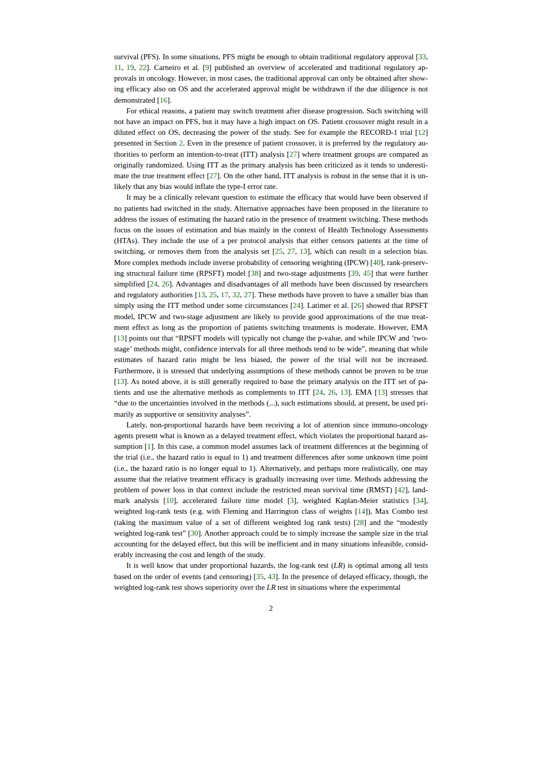survival (PFS). In some situations, PFS might be enough to obtain traditional regulatory approval [33, 11, 19, 22]. Carneiro et al. [9] published an overview of accelerated and traditional regulatory approvals in oncology. However, in most cases, the traditional approval can only be obtained after showing efficacy also on OS and the accelerated approval might be withdrawn if the due diligence is not demonstrated [16].
For ethical reasons, a patient may switch treatment after disease progression. Such switching will not have an impact on PFS, but it may have a high impact on OS. Patient crossover might result in a diluted effect on OS, decreasing the power of the study. See for example the RECORD-1 trial [12] presented in Section 2. Even in the presence of patient crossover, it is preferred by the regulatory authorities to perform an intention-to-treat (ITT) analysis [27] where treatment groups are compared as originally randomized. Using ITT as the primary analysis has been criticized as it tends to underestimate the true treatment effect [27]. On the other hand, ITT analysis is robust in the sense that it is unlikely that any bias would inflate the type-I error rate.
It may be a clinically relevant question to estimate the efficacy that would have been observed if no patients had switched in the study. Alternative approaches have been proposed in the literature to address the issues of estimating the hazard ratio in the presence of treatment switching. These methods focus on the issues of estimation and bias mainly in the context of Health Technology Assessments (HTAs). They include the use of a per protocol analysis that either censors patients at the time of switching, or removes them from the analysis set [25, 27, 13], which can result in a selection bias. More complex methods include inverse probability of censoring weighting (IPCW) [40], rank-preserving structural failure time (RPSFT) model [38] and two-stage adjustments [39, 45] that were further simplified [24, 26]. Advantages and disadvantages of all methods have been discussed by researchers and regulatory authorities [13, 25, 17, 32, 27]. These methods have proven to have a smaller bias than simply using the ITT method under some circumstances [24]. Latimer et al. [26] showed that RPSFT model, IPCW and two-stage adjustment are likely to provide good approximations of the true treatment effect as long as the proportion of patients switching treatments is moderate. However, EMA [13] points out that “RPSFT models will typically not change the p-value, and while IPCW and ’two-stage’ methods might, confidence intervals for all three methods tend to be wide”, meaning that while estimates of hazard ratio might be less biased, the power of the trial will not be increased. Furthermore, it is stressed that underlying assumptions of these methods cannot be proven to be true [13]. As noted above, it is still generally required to base the primary analysis on the ITT set of patients and use the alternative methods as complements to ITT [24, 26, 13]. EMA [13] stresses that “due to the uncertainties involved in the methods (...), such estimations should, at present, be used primarily as supportive or sensitivity analyses”.
Lately, non-proportional hazards have been receiving a lot of attention since immuno-oncology agents present what is known as a delayed treatment effect, which violates the proportional hazard assumption [1]. In this case, a common model assumes lack of treatment differences at the beginning of the trial (i.e., the hazard ratio is equal to 1) and treatment differences after some unknown time point (i.e., the hazard ratio is no longer equal to 1). Alternatively, and perhaps more realistically, one may assume that the relative treatment efficacy is gradually increasing over time. Methods addressing the problem of power loss in that context include the restricted mean survival time (RMST) [42], landmark analysis [10], accelerated failure time model [3], weighted Kaplan-Meier statistics [34], weighted log-rank tests (e.g. with Fleming and Harrington class of weights [14]), Max Combo test (taking the maximum value of a set of different weighted log rank tests) [28] and the “modestly weighted log-rank test” [30]. Another approach could be to simply increase the sample size in the trial accounting for the delayed effect, but this will be inefficient and in many situations infeasible, considerably increasing the cost and length of the study.
It is well know that under proportional hazards, the log-rank test (LR) is optimal among all tests based on the order of events (and censoring) [35, 43]. In the presence of delayed efficacy, though, the weighted log-rank test shows superiority over the LR test in situations where the experimental
2